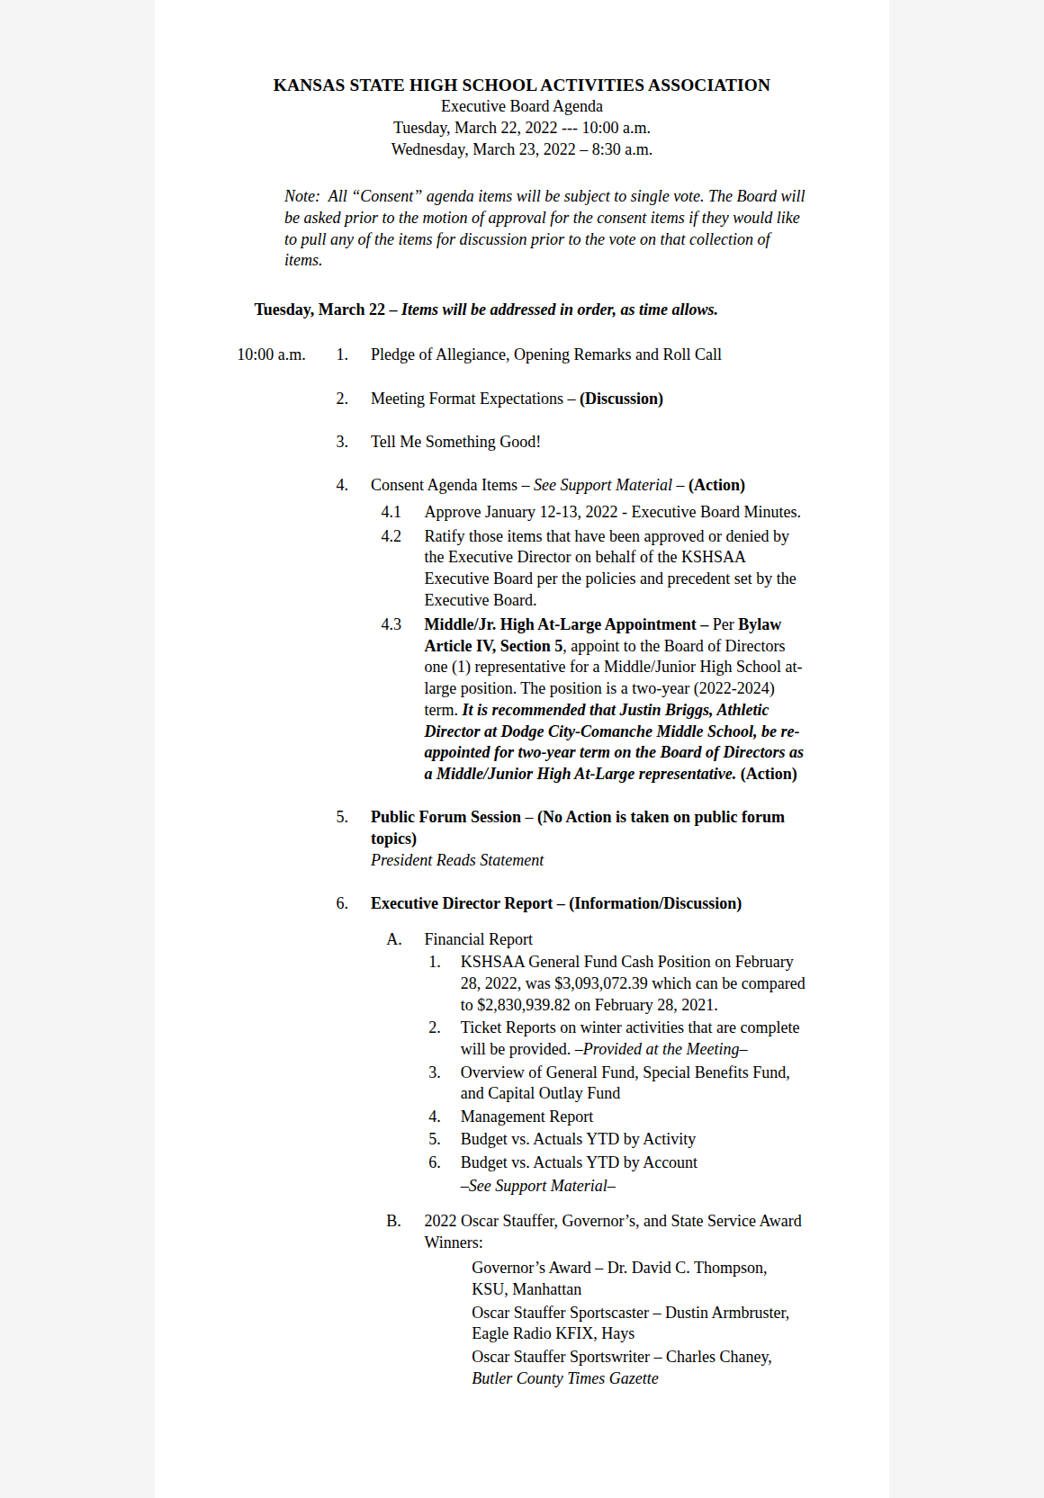KANSAS STATE HIGH SCHOOL ACTIVITIES ASSOCIATION
Executive Board Agenda
Tuesday, March 22, 2022 --- 10:00 a.m.
Wednesday, March 23, 2022 – 8:30 a.m.
Note: All “Consent” agenda items will be subject to single vote. The Board will be asked prior to the motion of approval for the consent items if they would like to pull any of the items for discussion prior to the vote on that collection of items.
Tuesday, March 22 – Items will be addressed in order, as time allows.
10:00 a.m. 1. Pledge of Allegiance, Opening Remarks and Roll Call
2. Meeting Format Expectations – (Discussion)
3. Tell Me Something Good!
4. Consent Agenda Items – See Support Material – (Action)
4.1 Approve January 12-13, 2022 - Executive Board Minutes.
4.2 Ratify those items that have been approved or denied by the Executive Director on behalf of the KSHSAA Executive Board per the policies and precedent set by the Executive Board.
4.3 Middle/Jr. High At-Large Appointment – Per Bylaw Article IV, Section 5, appoint to the Board of Directors one (1) representative for a Middle/Junior High School at-large position. The position is a two-year (2022-2024) term. It is recommended that Justin Briggs, Athletic Director at Dodge City-Comanche Middle School, be re-appointed for two-year term on the Board of Directors as a Middle/Junior High At-Large representative. (Action)
5. Public Forum Session – (No Action is taken on public forum topics)
President Reads Statement
6. Executive Director Report – (Information/Discussion)
A. Financial Report
1. KSHSAA General Fund Cash Position on February 28, 2022, was $3,093,072.39 which can be compared to $2,830,939.82 on February 28, 2021.
2. Ticket Reports on winter activities that are complete will be provided. –Provided at the Meeting–
3. Overview of General Fund, Special Benefits Fund, and Capital Outlay Fund
4. Management Report
5. Budget vs. Actuals YTD by Activity
6. Budget vs. Actuals YTD by Account
–See Support Material–
B. 2022 Oscar Stauffer, Governor’s, and State Service Award Winners:
Governor’s Award – Dr. David C. Thompson, KSU, Manhattan
Oscar Stauffer Sportscaster – Dustin Armbruster, Eagle Radio KFIX, Hays
Oscar Stauffer Sportswriter – Charles Chaney, Butler County Times Gazette